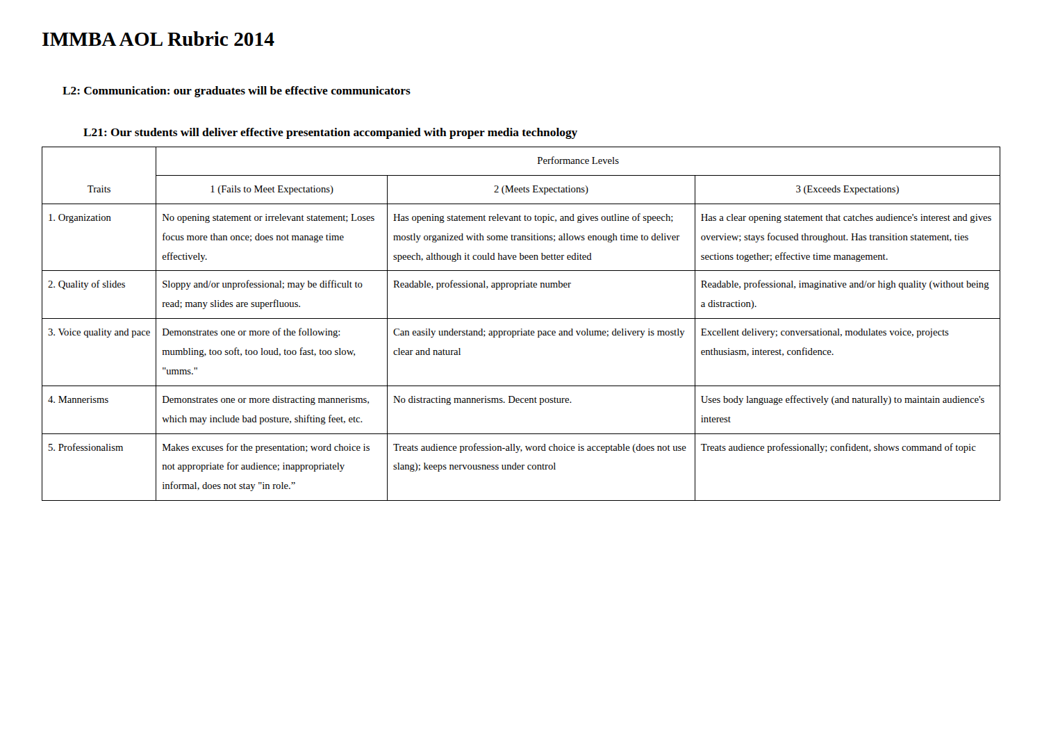IMMBA AOL Rubric 2014
L2: Communication: our graduates will be effective communicators
L21: Our students will deliver effective presentation accompanied with proper media technology
| Traits | Performance Levels |
| --- | --- |
| 1 (Fails to Meet Expectations) | 2 (Meets Expectations) | 3 (Exceeds Expectations) |
| 1. Organization | No opening statement or irrelevant statement; Loses focus more than once; does not manage time effectively. | Has opening statement relevant to topic, and gives outline of speech; mostly organized with some transitions; allows enough time to deliver speech, although it could have been better edited | Has a clear opening statement that catches audience's interest and gives overview; stays focused throughout. Has transition statement, ties sections together; effective time management. |
| 2. Quality of slides | Sloppy and/or unprofessional; may be difficult to read; many slides are superfluous. | Readable, professional, appropriate number | Readable, professional, imaginative and/or high quality (without being a distraction). |
| 3. Voice quality and pace | Demonstrates one or more of the following: mumbling, too soft, too loud, too fast, too slow, "umms." | Can easily understand; appropriate pace and volume; delivery is mostly clear and natural | Excellent delivery; conversational, modulates voice, projects enthusiasm, interest, confidence. |
| 4. Mannerisms | Demonstrates one or more distracting mannerisms, which may include bad posture, shifting feet, etc. | No distracting mannerisms. Decent posture. | Uses body language effectively (and naturally) to maintain audience's interest |
| 5. Professionalism | Makes excuses for the presentation; word choice is not appropriate for audience; inappropriately informal, does not stay "in role.” | Treats audience profession-ally, word choice is acceptable (does not use slang); keeps nervousness under control | Treats audience professionally; confident, shows command of topic |